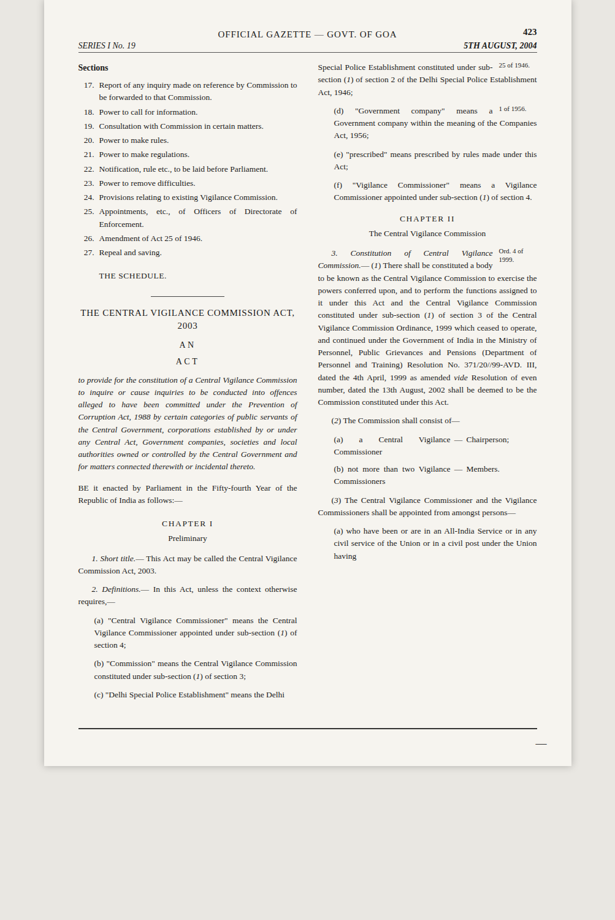423
OFFICIAL GAZETTE — GOVT. OF GOA
SERIES I No. 19 5TH AUGUST, 2004
Sections
17. Report of any inquiry made on reference by Commission to be forwarded to that Commission.
18. Power to call for information.
19. Consultation with Commission in certain matters.
20. Power to make rules.
21. Power to make regulations.
22. Notification, rule etc., to be laid before Parliament.
23. Power to remove difficulties.
24. Provisions relating to existing Vigilance Commission.
25. Appointments, etc., of Officers of Directorate of Enforcement.
26. Amendment of Act 25 of 1946.
27. Repeal and saving.
THE SCHEDULE.
THE CENTRAL VIGILANCE COMMISSION ACT,
2003
AN
ACT
to provide for the constitution of a Central Vigilance Commission to inquire or cause inquiries to be conducted into offences alleged to have been committed under the Prevention of Corruption Act, 1988 by certain categories of public servants of the Central Government, corporations established by or under any Central Act, Government companies, societies and local authorities owned or controlled by the Central Government and for matters connected therewith or incidental thereto.
BE it enacted by Parliament in the Fifty-fourth Year of the Republic of India as follows:—
CHAPTER I
Preliminary
1. Short title.— This Act may be called the Central Vigilance Commission Act, 2003.
2. Definitions.— In this Act, unless the context otherwise requires,—
(a) "Central Vigilance Commissioner" means the Central Vigilance Commissioner appointed under sub-section (1) of section 4;
(b) "Commission" means the Central Vigilance Commission constituted under sub-section (1) of section 3;
(c) "Delhi Special Police Establishment" means the Delhi
25 of 1946.
Special Police Establishment constituted under sub-section (1) of section 2 of the Delhi Special Police Establishment Act, 1946;
1 of 1956.
(d) "Government company" means a Government company within the meaning of the Companies Act, 1956;
(e) "prescribed" means prescribed by rules made under this Act;
(f) "Vigilance Commissioner" means a Vigilance Commissioner appointed under sub-section (1) of section 4.
CHAPTER II
The Central Vigilance Commission
Ord. 4 of 1999.
3. Constitution of Central Vigilance Commission.— (1) There shall be constituted a body to be known as the Central Vigilance Commission to exercise the powers conferred upon, and to perform the functions assigned to it under this Act and the Central Vigilance Commission constituted under sub-section (1) of section 3 of the Central Vigilance Commission Ordinance, 1999 which ceased to operate, and continued under the Government of India in the Ministry of Personnel, Public Grievances and Pensions (Department of Personnel and Training) Resolution No. 371/20//99-AVD. III, dated the 4th April, 1999 as amended vide Resolution of even number, dated the 13th August, 2002 shall be deemed to be the Commission constituted under this Act.
(2) The Commission shall consist of—
(a) a Central Vigilance Commissioner
—
Chairperson;
(b) not more than two Vigilance Commissioners
—
Members.
(3) The Central Vigilance Commissioner and the Vigilance Commissioners shall be appointed from amongst persons—
(a) who have been or are in an All-India Service or in any civil service of the Union or in a civil post under the Union having
—